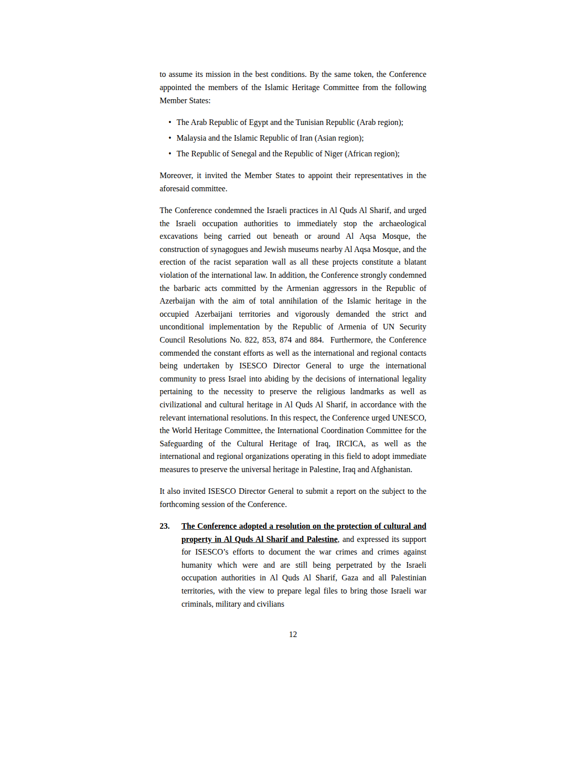to assume its mission in the best conditions. By the same token, the Conference appointed the members of the Islamic Heritage Committee from the following Member States:
The Arab Republic of Egypt and the Tunisian Republic (Arab region);
Malaysia and the Islamic Republic of Iran (Asian region);
The Republic of Senegal and the Republic of Niger (African region);
Moreover, it invited the Member States to appoint their representatives in the aforesaid committee.
The Conference condemned the Israeli practices in Al Quds Al Sharif, and urged the Israeli occupation authorities to immediately stop the archaeological excavations being carried out beneath or around Al Aqsa Mosque, the construction of synagogues and Jewish museums nearby Al Aqsa Mosque, and the erection of the racist separation wall as all these projects constitute a blatant violation of the international law. In addition, the Conference strongly condemned the barbaric acts committed by the Armenian aggressors in the Republic of Azerbaijan with the aim of total annihilation of the Islamic heritage in the occupied Azerbaijani territories and vigorously demanded the strict and unconditional implementation by the Republic of Armenia of UN Security Council Resolutions No. 822, 853, 874 and 884. Furthermore, the Conference commended the constant efforts as well as the international and regional contacts being undertaken by ISESCO Director General to urge the international community to press Israel into abiding by the decisions of international legality pertaining to the necessity to preserve the religious landmarks as well as civilizational and cultural heritage in Al Quds Al Sharif, in accordance with the relevant international resolutions. In this respect, the Conference urged UNESCO, the World Heritage Committee, the International Coordination Committee for the Safeguarding of the Cultural Heritage of Iraq, IRCICA, as well as the international and regional organizations operating in this field to adopt immediate measures to preserve the universal heritage in Palestine, Iraq and Afghanistan.
It also invited ISESCO Director General to submit a report on the subject to the forthcoming session of the Conference.
The Conference adopted a resolution on the protection of cultural and property in Al Quds Al Sharif and Palestine, and expressed its support for ISESCO’s efforts to document the war crimes and crimes against humanity which were and are still being perpetrated by the Israeli occupation authorities in Al Quds Al Sharif, Gaza and all Palestinian territories, with the view to prepare legal files to bring those Israeli war criminals, military and civilians
12